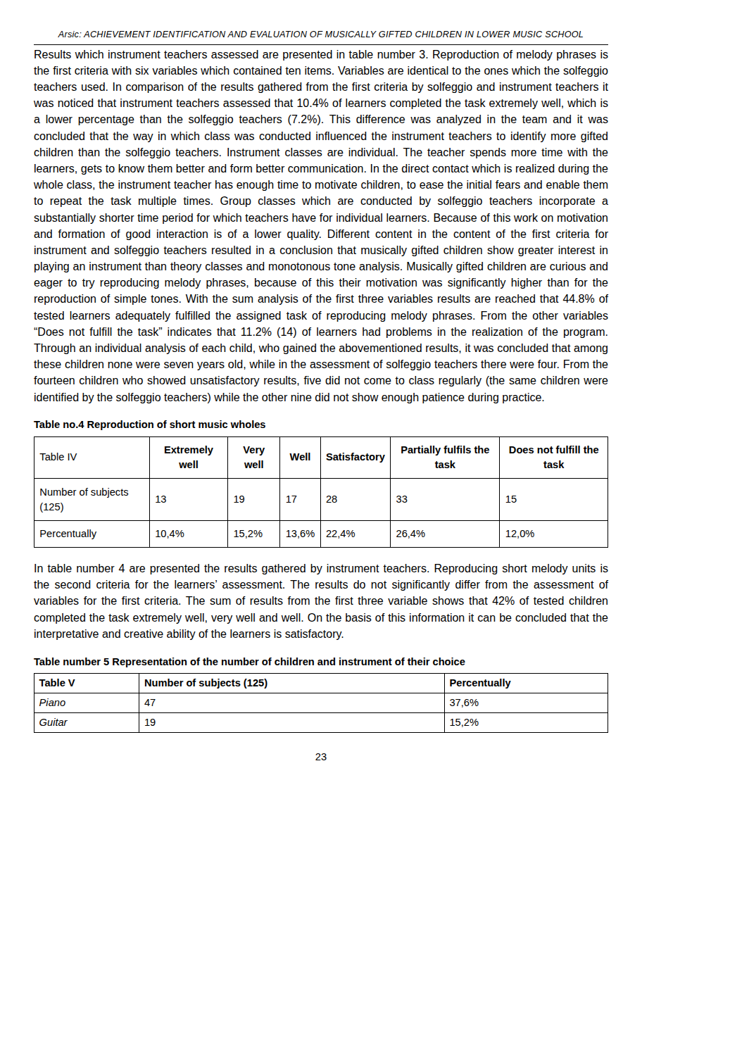Arsic: ACHIEVEMENT IDENTIFICATION AND EVALUATION OF MUSICALLY GIFTED CHILDREN IN LOWER MUSIC SCHOOL
Results which instrument teachers assessed are presented in table number 3. Reproduction of melody phrases is the first criteria with six variables which contained ten items. Variables are identical to the ones which the solfeggio teachers used. In comparison of the results gathered from the first criteria by solfeggio and instrument teachers it was noticed that instrument teachers assessed that 10.4% of learners completed the task extremely well, which is a lower percentage than the solfeggio teachers (7.2%). This difference was analyzed in the team and it was concluded that the way in which class was conducted influenced the instrument teachers to identify more gifted children than the solfeggio teachers. Instrument classes are individual. The teacher spends more time with the learners, gets to know them better and form better communication. In the direct contact which is realized during the whole class, the instrument teacher has enough time to motivate children, to ease the initial fears and enable them to repeat the task multiple times. Group classes which are conducted by solfeggio teachers incorporate a substantially shorter time period for which teachers have for individual learners. Because of this work on motivation and formation of good interaction is of a lower quality. Different content in the content of the first criteria for instrument and solfeggio teachers resulted in a conclusion that musically gifted children show greater interest in playing an instrument than theory classes and monotonous tone analysis. Musically gifted children are curious and eager to try reproducing melody phrases, because of this their motivation was significantly higher than for the reproduction of simple tones. With the sum analysis of the first three variables results are reached that 44.8% of tested learners adequately fulfilled the assigned task of reproducing melody phrases. From the other variables “Does not fulfill the task” indicates that 11.2% (14) of learners had problems in the realization of the program. Through an individual analysis of each child, who gained the abovementioned results, it was concluded that among these children none were seven years old, while in the assessment of solfeggio teachers there were four. From the fourteen children who showed unsatisfactory results, five did not come to class regularly (the same children were identified by the solfeggio teachers) while the other nine did not show enough patience during practice.
Table no.4 Reproduction of short music wholes
| Table IV | Extremely well | Very well | Well | Satisfactory | Partially fulfils the task | Does not fulfill the task |
| --- | --- | --- | --- | --- | --- | --- |
| Number of subjects (125) | 13 | 19 | 17 | 28 | 33 | 15 |
| Percentually | 10,4% | 15,2% | 13,6% | 22,4% | 26,4% | 12,0% |
In table number 4 are presented the results gathered by instrument teachers. Reproducing short melody units is the second criteria for the learners’ assessment. The results do not significantly differ from the assessment of variables for the first criteria. The sum of results from the first three variable shows that 42% of tested children completed the task extremely well, very well and well. On the basis of this information it can be concluded that the interpretative and creative ability of the learners is satisfactory.
Table number 5 Representation of the number of children and instrument of their choice
| Table V | Number of subjects (125) | Percentually |
| --- | --- | --- |
| Piano | 47 | 37,6% |
| Guitar | 19 | 15,2% |
23